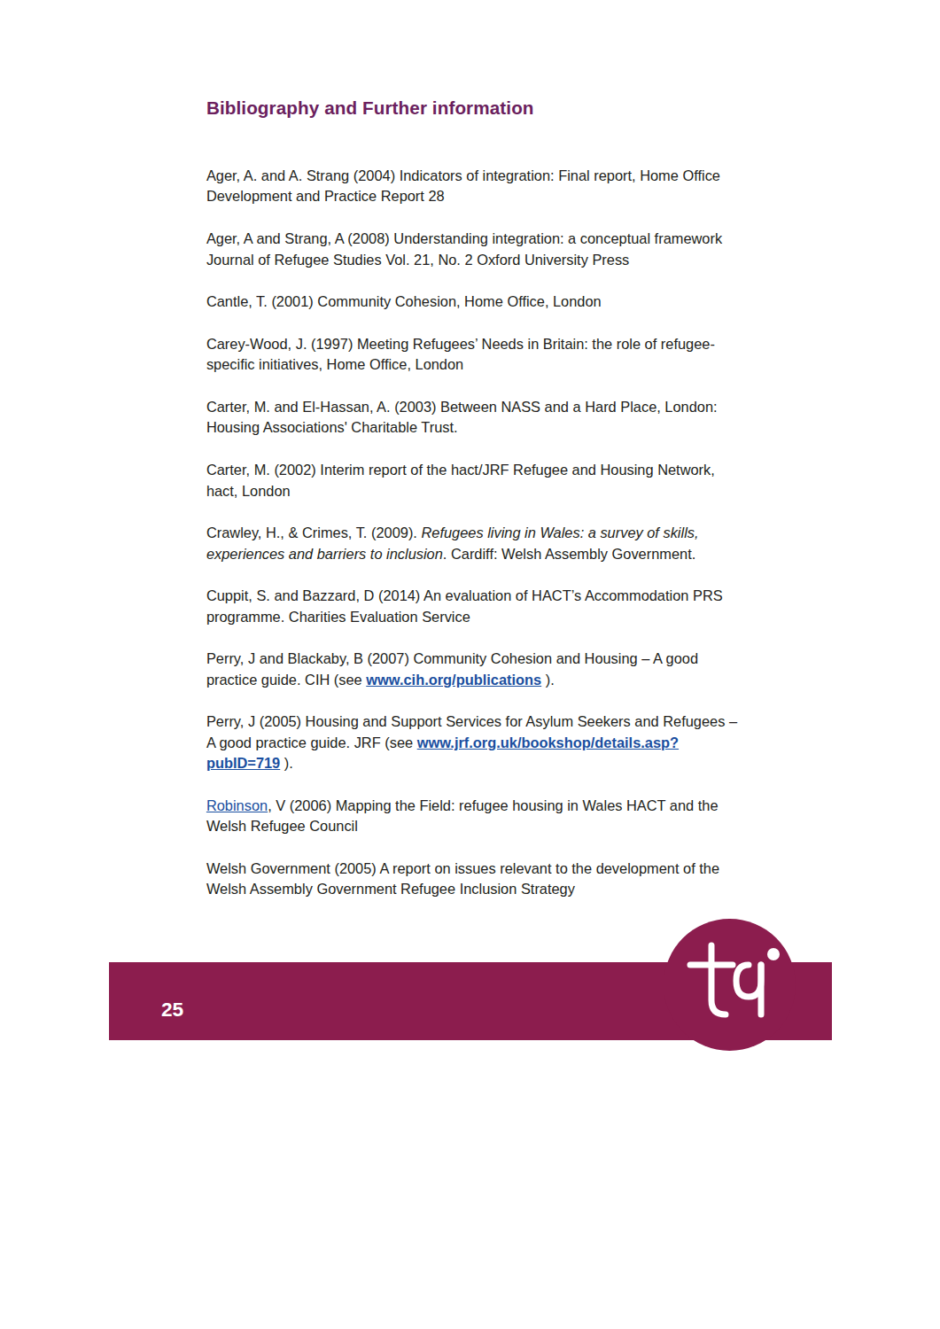Bibliography and Further information
Ager, A. and A. Strang (2004) Indicators of integration: Final report, Home Office Development and Practice Report 28
Ager, A and Strang, A (2008) Understanding integration: a conceptual framework Journal of Refugee Studies Vol. 21, No. 2 Oxford University Press
Cantle, T. (2001) Community Cohesion, Home Office, London
Carey-Wood, J. (1997) Meeting Refugees’ Needs in Britain: the role of refugee-specific initiatives, Home Office, London
Carter, M. and El-Hassan, A. (2003) Between NASS and a Hard Place, London: Housing Associations' Charitable Trust.
Carter, M. (2002) Interim report of the hact/JRF Refugee and Housing Network, hact, London
Crawley, H., & Crimes, T. (2009). Refugees living in Wales: a survey of skills, experiences and barriers to inclusion. Cardiff: Welsh Assembly Government.
Cuppit, S. and Bazzard, D (2014) An evaluation of HACT’s Accommodation PRS programme. Charities Evaluation Service
Perry, J and Blackaby, B (2007) Community Cohesion and Housing – A good practice guide. CIH (see www.cih.org/publications ).
Perry, J (2005) Housing and Support Services for Asylum Seekers and Refugees – A good practice guide. JRF (see www.jrf.org.uk/bookshop/details.asp?pubID=719 ).
Robinson, V (2006) Mapping the Field: refugee housing in Wales HACT and the Welsh Refugee Council
Welsh Government (2005) A report on issues relevant to the development of the Welsh Assembly Government Refugee Inclusion Strategy
25